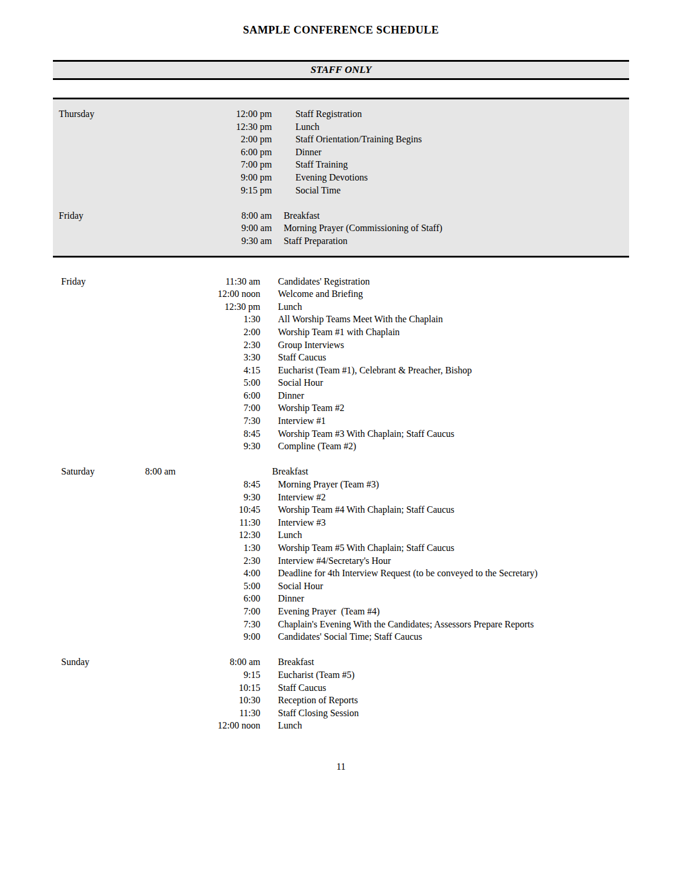SAMPLE CONFERENCE SCHEDULE
STAFF ONLY
| Thursday | 12:00 pm | Staff Registration |
| | 12:30 pm | Lunch |
| | 2:00 pm | Staff Orientation/Training Begins |
| | 6:00 pm | Dinner |
| | 7:00 pm | Staff Training |
| | 9:00 pm | Evening Devotions |
| | 9:15 pm | Social Time |
| Friday | 8:00 am | Breakfast |
| | 9:00 am | Morning Prayer (Commissioning of Staff) |
| | 9:30 am | Staff Preparation |
| Friday | 11:30 am | Candidates' Registration |
| | 12:00 noon | Welcome and Briefing |
| | 12:30 pm | Lunch |
| | 1:30 | All Worship Teams Meet With the Chaplain |
| | 2:00 | Worship Team #1 with Chaplain |
| | 2:30 | Group Interviews |
| | 3:30 | Staff Caucus |
| | 4:15 | Eucharist (Team #1), Celebrant & Preacher, Bishop |
| | 5:00 | Social Hour |
| | 6:00 | Dinner |
| | 7:00 | Worship Team #2 |
| | 7:30 | Interview #1 |
| | 8:45 | Worship Team #3 With Chaplain; Staff Caucus |
| | 9:30 | Compline (Team #2) |
| Saturday | 8:00 am | Breakfast |
| | 8:45 | Morning Prayer (Team #3) |
| | 9:30 | Interview #2 |
| | 10:45 | Worship Team #4 With Chaplain; Staff Caucus |
| | 11:30 | Interview #3 |
| | 12:30 | Lunch |
| | 1:30 | Worship Team #5 With Chaplain; Staff Caucus |
| | 2:30 | Interview #4/Secretary's Hour |
| | 4:00 | Deadline for 4th Interview Request (to be conveyed to the Secretary) |
| | 5:00 | Social Hour |
| | 6:00 | Dinner |
| | 7:00 | Evening Prayer (Team #4) |
| | 7:30 | Chaplain's Evening With the Candidates; Assessors Prepare Reports |
| | 9:00 | Candidates' Social Time; Staff Caucus |
| Sunday | 8:00 am | Breakfast |
| | 9:15 | Eucharist (Team #5) |
| | 10:15 | Staff Caucus |
| | 10:30 | Reception of Reports |
| | 11:30 | Staff Closing Session |
| | 12:00 noon | Lunch |
11